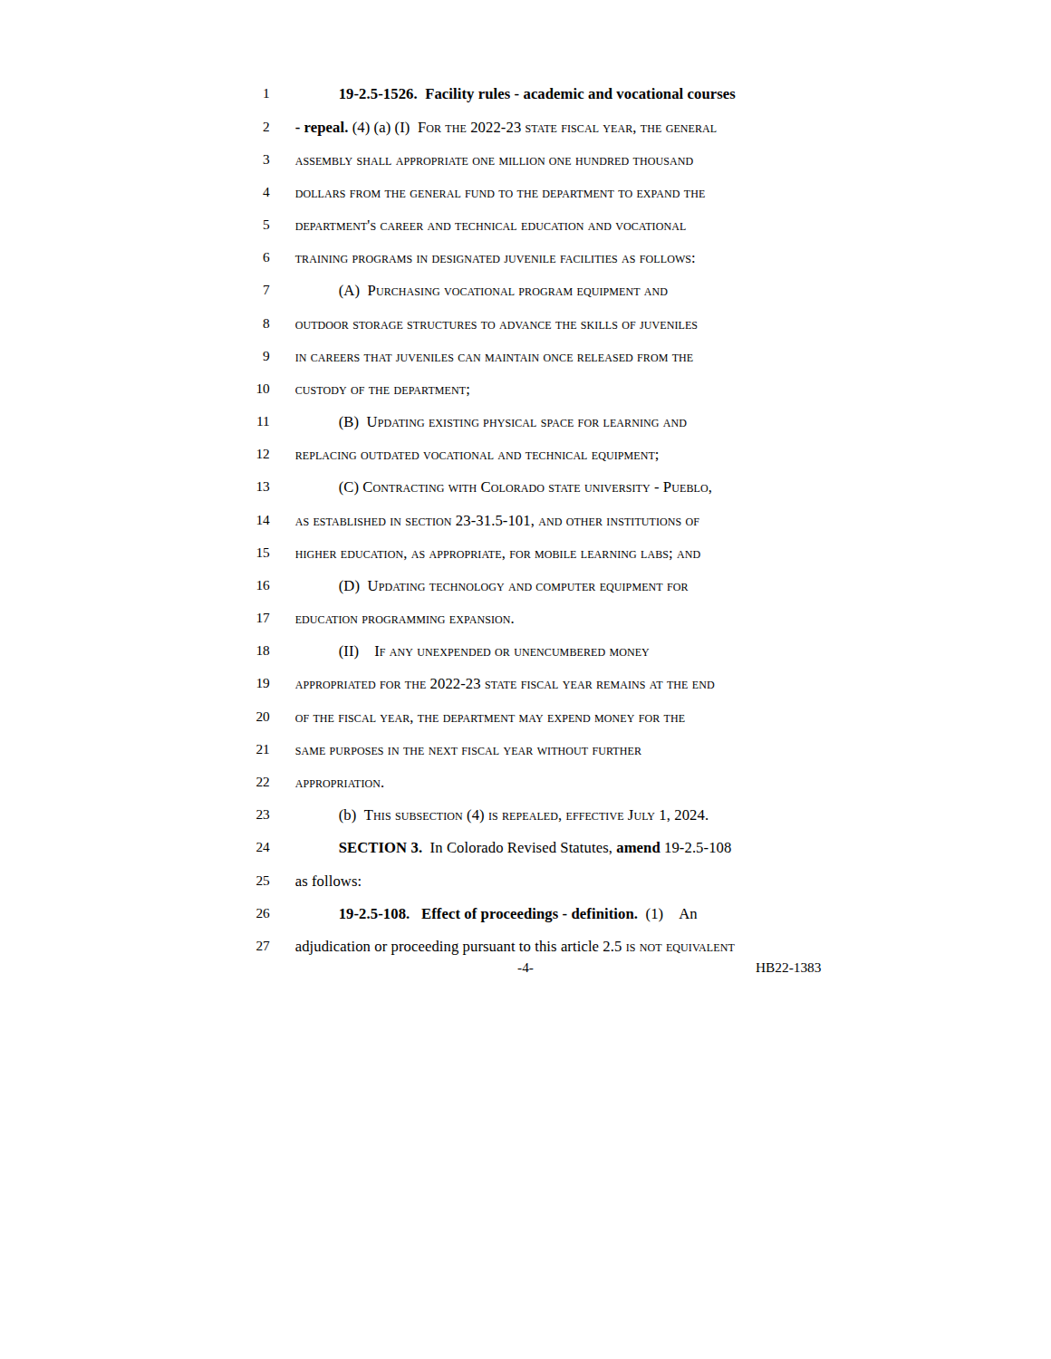| 1 | 19-2.5-1526. Facility rules - academic and vocational courses |
| 2 | - repeal. (4) (a) (I) For the 2022-23 state fiscal year, the general |
| 3 | assembly shall appropriate one million one hundred thousand |
| 4 | dollars from the general fund to the department to expand the |
| 5 | department's career and technical education and vocational |
| 6 | training programs in designated juvenile facilities as follows: |
| 7 | (A) Purchasing vocational program equipment and |
| 8 | outdoor storage structures to advance the skills of juveniles |
| 9 | in careers that juveniles can maintain once released from the |
| 10 | custody of the department; |
| 11 | (B) Updating existing physical space for learning and |
| 12 | replacing outdated vocational and technical equipment; |
| 13 | (C) Contracting with Colorado state university - Pueblo, |
| 14 | as established in section 23-31.5-101, and other institutions of |
| 15 | higher education, as appropriate, for mobile learning labs; and |
| 16 | (D) Updating technology and computer equipment for |
| 17 | education programming expansion. |
| 18 | (II) If any unexpended or unencumbered money |
| 19 | appropriated for the 2022-23 state fiscal year remains at the end |
| 20 | of the fiscal year, the department may expend money for the |
| 21 | same purposes in the next fiscal year without further |
| 22 | appropriation. |
| 23 | (b) This subsection (4) is repealed, effective July 1, 2024. |
| 24 | SECTION 3. In Colorado Revised Statutes, amend 19-2.5-108 |
| 25 | as follows: |
| 26 | 19-2.5-108. Effect of proceedings - definition. (1) An |
| 27 | adjudication or proceeding pursuant to this article 2.5 is not equivalent |
-4-
HB22-1383